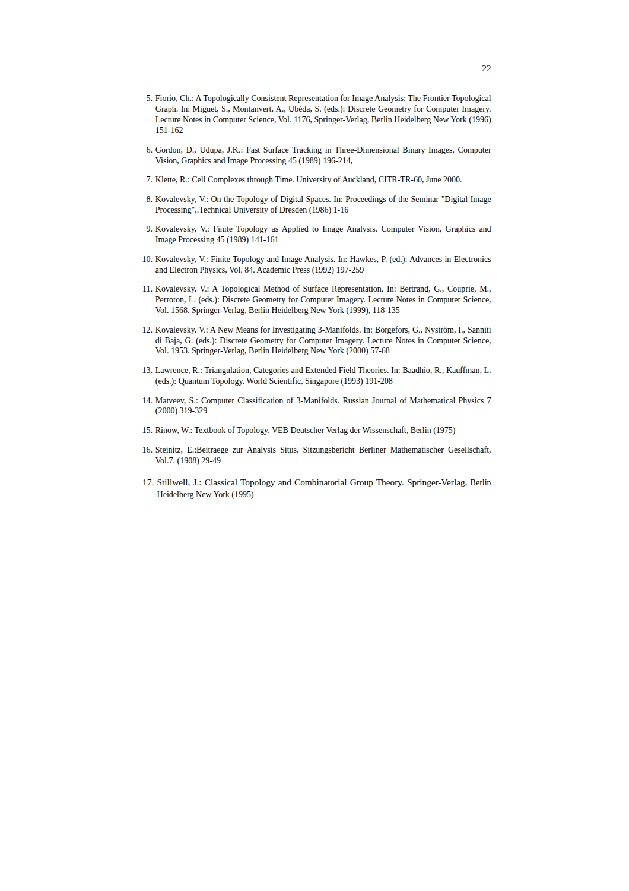22
5. Fiorio, Ch.: A Topologically Consistent Representation for Image Analysis: The Frontier Topological Graph. In: Miguet, S., Montanvert, A., Ubéda, S. (eds.): Discrete Geometry for Computer Imagery. Lecture Notes in Computer Science, Vol. 1176, Springer-Verlag, Berlin Heidelberg New York (1996) 151-162
6. Gordon, D., Udupa, J.K.: Fast Surface Tracking in Three-Dimensional Binary Images. Computer Vision, Graphics and Image Processing 45 (1989) 196-214,
7. Klette, R.: Cell Complexes through Time. University of Auckland, CITR-TR-60, June 2000.
8. Kovalevsky, V.: On the Topology of Digital Spaces. In: Proceedings of the Seminar "Digital Image Processing",.Technical University of Dresden (1986) 1-16
9. Kovalevsky, V.: Finite Topology as Applied to Image Analysis. Computer Vision, Graphics and Image Processing 45 (1989) 141-161
10. Kovalevsky, V.: Finite Topology and Image Analysis. In: Hawkes, P. (ed.): Advances in Electronics and Electron Physics, Vol. 84. Academic Press (1992) 197-259
11. Kovalevsky, V.: A Topological Method of Surface Representation. In: Bertrand, G., Couprie, M., Perroton, L. (eds.): Discrete Geometry for Computer Imagery. Lecture Notes in Computer Science, Vol. 1568. Springer-Verlag, Berlin Heidelberg New York (1999), 118-135
12. Kovalevsky, V.: A New Means for Investigating 3-Manifolds. In: Borgefors, G., Nyström, I., Sanniti di Baja, G. (eds.): Discrete Geometry for Computer Imagery. Lecture Notes in Computer Science, Vol. 1953. Springer-Verlag, Berlin Heidelberg New York (2000) 57-68
13. Lawrence, R.: Triangulation, Categories and Extended Field Theories. In: Baadhio, R., Kauffman, L. (eds.): Quantum Topology. World Scientific, Singapore (1993) 191-208
14. Matveev, S.: Computer Classification of 3-Manifolds. Russian Journal of Mathematical Physics 7 (2000) 319-329
15. Rinow, W.: Textbook of Topology. VEB Deutscher Verlag der Wissenschaft, Berlin (1975)
16. Steinitz, E.:Beitraege zur Analysis Situs, Sitzungsbericht Berliner Mathematischer Gesellschaft, Vol.7. (1908) 29-49
17. Stillwell, J.: Classical Topology and Combinatorial Group Theory. Springer-Verlag, Berlin Heidelberg New York (1995)